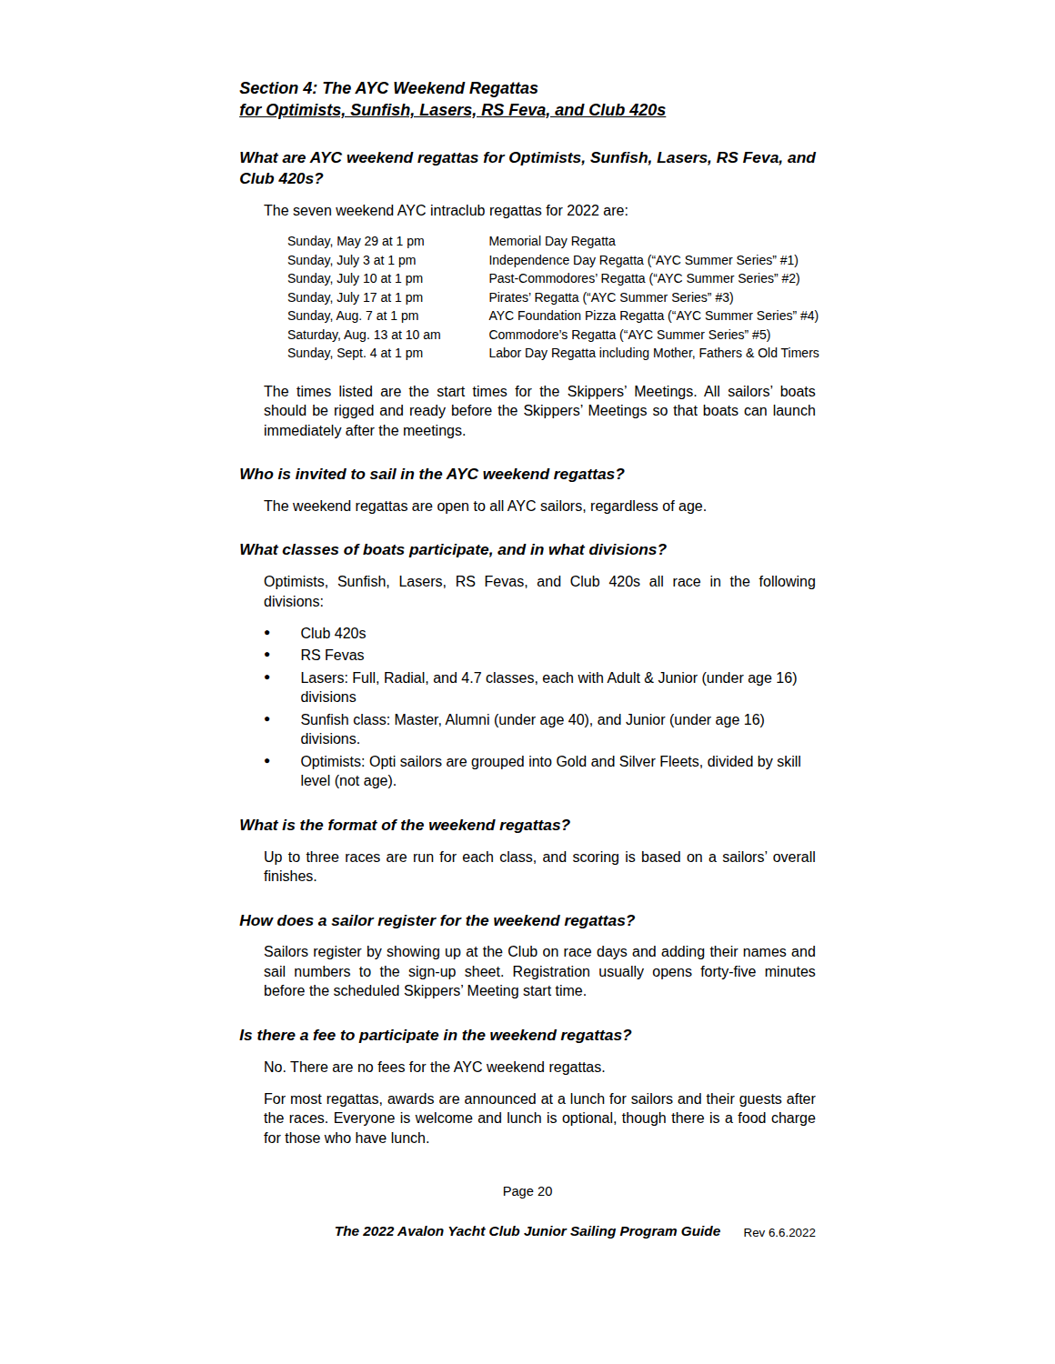Section 4: The AYC Weekend Regattas for Optimists, Sunfish, Lasers, RS Feva, and Club 420s
What are AYC weekend regattas for Optimists, Sunfish, Lasers, RS Feva, and Club 420s?
The seven weekend AYC intraclub regattas for 2022 are:
| Sunday, May 29 at 1 pm | Memorial Day Regatta |
| Sunday, July 3 at 1 pm | Independence Day Regatta (“AYC Summer Series” #1) |
| Sunday, July 10 at 1 pm | Past-Commodores’ Regatta (“AYC Summer Series” #2) |
| Sunday, July 17 at 1 pm | Pirates’ Regatta (“AYC Summer Series” #3) |
| Sunday, Aug. 7 at 1 pm | AYC Foundation Pizza Regatta (“AYC Summer Series” #4) |
| Saturday, Aug. 13 at 10 am | Commodore’s Regatta (“AYC Summer Series” #5) |
| Sunday, Sept. 4 at 1 pm | Labor Day Regatta including Mother, Fathers & Old Timers |
The times listed are the start times for the Skippers’ Meetings. All sailors’ boats should be rigged and ready before the Skippers’ Meetings so that boats can launch immediately after the meetings.
Who is invited to sail in the AYC weekend regattas?
The weekend regattas are open to all AYC sailors, regardless of age.
What classes of boats participate, and in what divisions?
Optimists, Sunfish, Lasers, RS Fevas, and Club 420s all race in the following divisions:
Club 420s
RS Fevas
Lasers: Full, Radial, and 4.7 classes, each with Adult & Junior (under age 16) divisions
Sunfish class: Master, Alumni (under age 40), and Junior (under age 16) divisions.
Optimists: Opti sailors are grouped into Gold and Silver Fleets, divided by skill level (not age).
What is the format of the weekend regattas?
Up to three races are run for each class, and scoring is based on a sailors’ overall finishes.
How does a sailor register for the weekend regattas?
Sailors register by showing up at the Club on race days and adding their names and sail numbers to the sign-up sheet. Registration usually opens forty-five minutes before the scheduled Skippers’ Meeting start time.
Is there a fee to participate in the weekend regattas?
No. There are no fees for the AYC weekend regattas.
For most regattas, awards are announced at a lunch for sailors and their guests after the races. Everyone is welcome and lunch is optional, though there is a food charge for those who have lunch.
Page 20
The 2022 Avalon Yacht Club Junior Sailing Program Guide Rev 6.6.2022